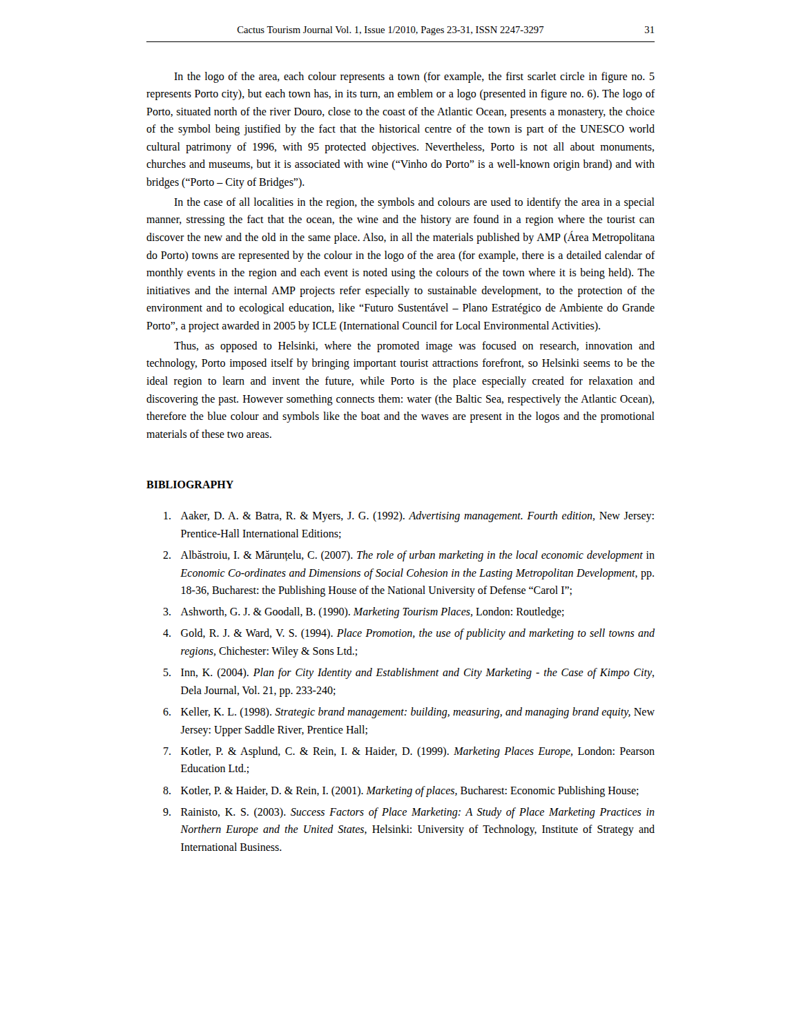Cactus Tourism Journal Vol. 1, Issue 1/2010, Pages 23-31, ISSN 2247-3297 31
In the logo of the area, each colour represents a town (for example, the first scarlet circle in figure no. 5 represents Porto city), but each town has, in its turn, an emblem or a logo (presented in figure no. 6). The logo of Porto, situated north of the river Douro, close to the coast of the Atlantic Ocean, presents a monastery, the choice of the symbol being justified by the fact that the historical centre of the town is part of the UNESCO world cultural patrimony of 1996, with 95 protected objectives. Nevertheless, Porto is not all about monuments, churches and museums, but it is associated with wine (“Vinho do Porto” is a well-known origin brand) and with bridges (“Porto – City of Bridges”).
In the case of all localities in the region, the symbols and colours are used to identify the area in a special manner, stressing the fact that the ocean, the wine and the history are found in a region where the tourist can discover the new and the old in the same place. Also, in all the materials published by AMP (Área Metropolitana do Porto) towns are represented by the colour in the logo of the area (for example, there is a detailed calendar of monthly events in the region and each event is noted using the colours of the town where it is being held). The initiatives and the internal AMP projects refer especially to sustainable development, to the protection of the environment and to ecological education, like “Futuro Sustentável – Plano Estratégico de Ambiente do Grande Porto”, a project awarded in 2005 by ICLE (International Council for Local Environmental Activities).
Thus, as opposed to Helsinki, where the promoted image was focused on research, innovation and technology, Porto imposed itself by bringing important tourist attractions forefront, so Helsinki seems to be the ideal region to learn and invent the future, while Porto is the place especially created for relaxation and discovering the past. However something connects them: water (the Baltic Sea, respectively the Atlantic Ocean), therefore the blue colour and symbols like the boat and the waves are present in the logos and the promotional materials of these two areas.
BIBLIOGRAPHY
Aaker, D. A. & Batra, R. & Myers, J. G. (1992). Advertising management. Fourth edition, New Jersey: Prentice-Hall International Editions;
Albăstroiu, I. & Mărunțelu, C. (2007). The role of urban marketing in the local economic development in Economic Co-ordinates and Dimensions of Social Cohesion in the Lasting Metropolitan Development, pp. 18-36, Bucharest: the Publishing House of the National University of Defense “Carol I”;
Ashworth, G. J. & Goodall, B. (1990). Marketing Tourism Places, London: Routledge;
Gold, R. J. & Ward, V. S. (1994). Place Promotion, the use of publicity and marketing to sell towns and regions, Chichester: Wiley & Sons Ltd.;
Inn, K. (2004). Plan for City Identity and Establishment and City Marketing - the Case of Kimpo City, Dela Journal, Vol. 21, pp. 233-240;
Keller, K. L. (1998). Strategic brand management: building, measuring, and managing brand equity, New Jersey: Upper Saddle River, Prentice Hall;
Kotler, P. & Asplund, C. & Rein, I. & Haider, D. (1999). Marketing Places Europe, London: Pearson Education Ltd.;
Kotler, P. & Haider, D. & Rein, I. (2001). Marketing of places, Bucharest: Economic Publishing House;
Rainisto, K. S. (2003). Success Factors of Place Marketing: A Study of Place Marketing Practices in Northern Europe and the United States, Helsinki: University of Technology, Institute of Strategy and International Business.